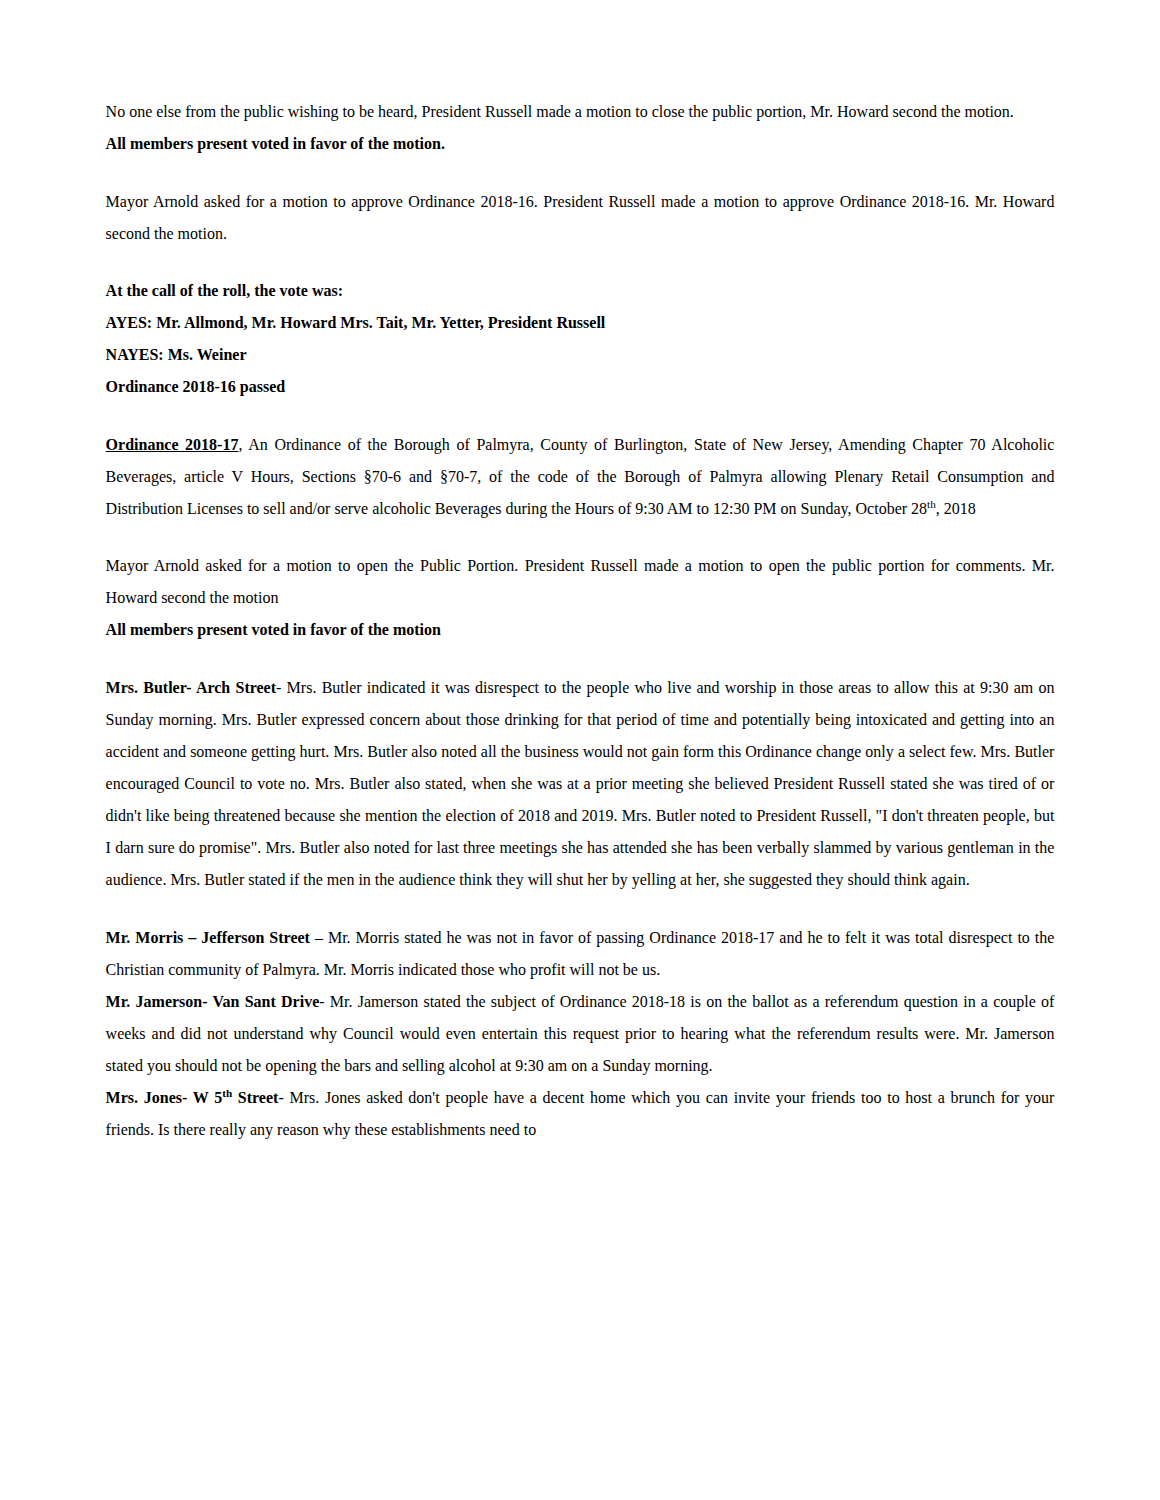No one else from the public wishing to be heard, President Russell made a motion to close the public portion, Mr. Howard second the motion.
All members present voted in favor of the motion.
Mayor Arnold asked for a motion to approve Ordinance 2018-16. President Russell made a motion to approve Ordinance 2018-16. Mr. Howard second the motion.
At the call of the roll, the vote was:
AYES: Mr. Allmond, Mr. Howard Mrs. Tait, Mr. Yetter, President Russell
NAYES: Ms. Weiner
Ordinance 2018-16 passed
Ordinance 2018-17, An Ordinance of the Borough of Palmyra, County of Burlington, State of New Jersey, Amending Chapter 70 Alcoholic Beverages, article V Hours, Sections §70-6 and §70-7, of the code of the Borough of Palmyra allowing Plenary Retail Consumption and Distribution Licenses to sell and/or serve alcoholic Beverages during the Hours of 9:30 AM to 12:30 PM on Sunday, October 28th, 2018
Mayor Arnold asked for a motion to open the Public Portion. President Russell made a motion to open the public portion for comments. Mr. Howard second the motion
All members present voted in favor of the motion
Mrs. Butler- Arch Street- Mrs. Butler indicated it was disrespect to the people who live and worship in those areas to allow this at 9:30 am on Sunday morning. Mrs. Butler expressed concern about those drinking for that period of time and potentially being intoxicated and getting into an accident and someone getting hurt. Mrs. Butler also noted all the business would not gain form this Ordinance change only a select few. Mrs. Butler encouraged Council to vote no. Mrs. Butler also stated, when she was at a prior meeting she believed President Russell stated she was tired of or didn't like being threatened because she mention the election of 2018 and 2019. Mrs. Butler noted to President Russell, "I don't threaten people, but I darn sure do promise". Mrs. Butler also noted for last three meetings she has attended she has been verbally slammed by various gentleman in the audience. Mrs. Butler stated if the men in the audience think they will shut her by yelling at her, she suggested they should think again.
Mr. Morris – Jefferson Street – Mr. Morris stated he was not in favor of passing Ordinance 2018-17 and he to felt it was total disrespect to the Christian community of Palmyra. Mr. Morris indicated those who profit will not be us.
Mr. Jamerson- Van Sant Drive- Mr. Jamerson stated the subject of Ordinance 2018-18 is on the ballot as a referendum question in a couple of weeks and did not understand why Council would even entertain this request prior to hearing what the referendum results were. Mr. Jamerson stated you should not be opening the bars and selling alcohol at 9:30 am on a Sunday morning.
Mrs. Jones- W 5th Street- Mrs. Jones asked don't people have a decent home which you can invite your friends too to host a brunch for your friends. Is there really any reason why these establishments need to